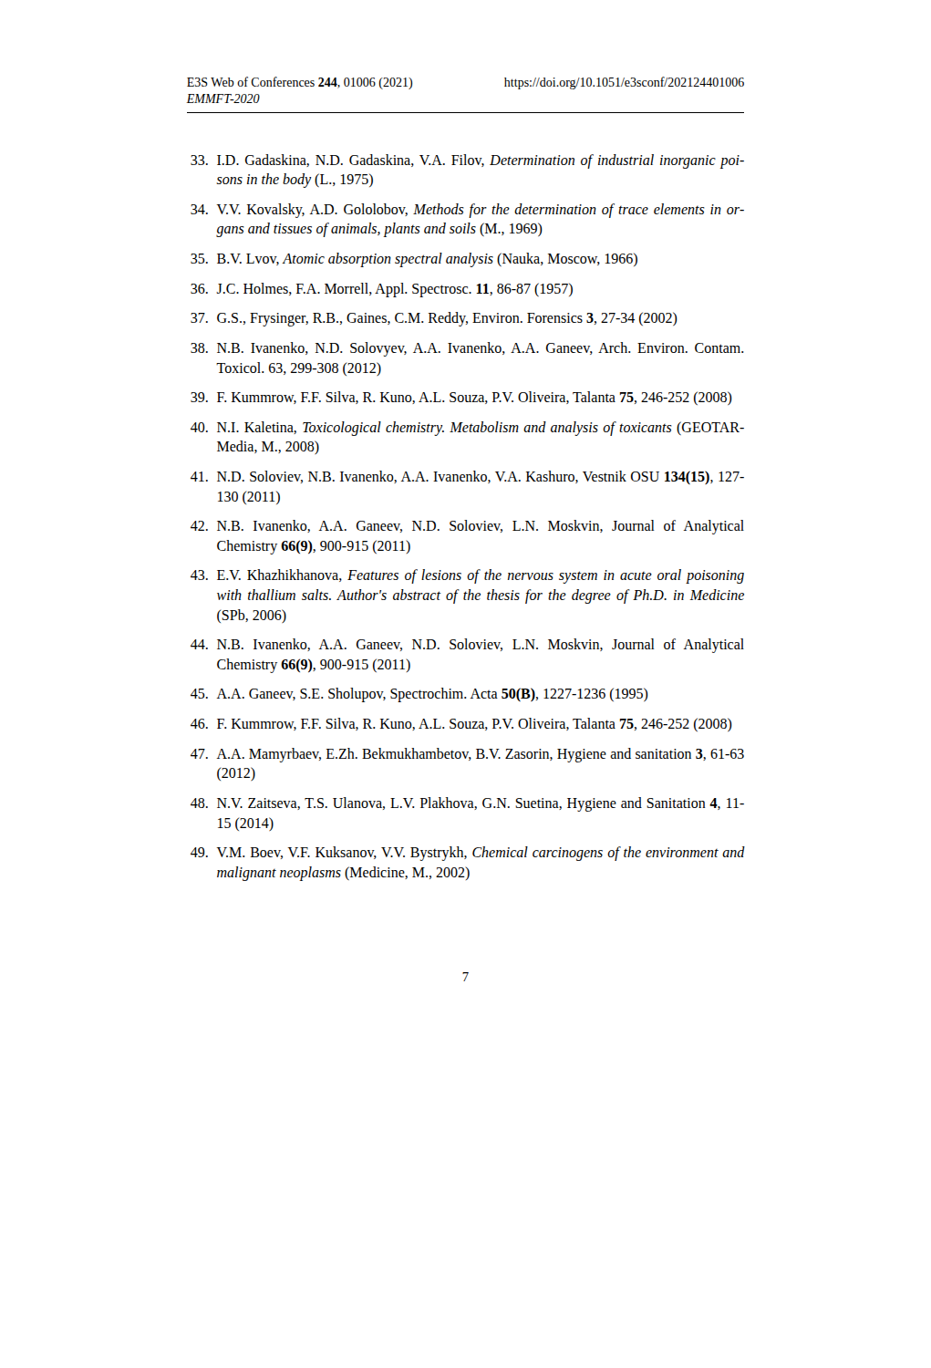E3S Web of Conferences 244, 01006 (2021) https://doi.org/10.1051/e3sconf/202124401006
EMMFT-2020
33. I.D. Gadaskina, N.D. Gadaskina, V.A. Filov, Determination of industrial inorganic poisons in the body (L., 1975)
34. V.V. Kovalsky, A.D. Gololobov, Methods for the determination of trace elements in organs and tissues of animals, plants and soils (M., 1969)
35. B.V. Lvov, Atomic absorption spectral analysis (Nauka, Moscow, 1966)
36. J.C. Holmes, F.A. Morrell, Appl. Spectrosc. 11, 86-87 (1957)
37. G.S., Frysinger, R.B., Gaines, C.M. Reddy, Environ. Forensics 3, 27-34 (2002)
38. N.B. Ivanenko, N.D. Solovyev, A.A. Ivanenko, A.A. Ganeev, Arch. Environ. Contam. Toxicol. 63, 299-308 (2012)
39. F. Kummrow, F.F. Silva, R. Kuno, A.L. Souza, P.V. Oliveira, Talanta 75, 246-252 (2008)
40. N.I. Kaletina, Toxicological chemistry. Metabolism and analysis of toxicants (GEOTAR-Media, M., 2008)
41. N.D. Soloviev, N.B. Ivanenko, A.A. Ivanenko, V.A. Kashuro, Vestnik OSU 134(15), 127-130 (2011)
42. N.B. Ivanenko, A.A. Ganeev, N.D. Soloviev, L.N. Moskvin, Journal of Analytical Chemistry 66(9), 900-915 (2011)
43. E.V. Khazhikhanova, Features of lesions of the nervous system in acute oral poisoning with thallium salts. Author's abstract of the thesis for the degree of Ph.D. in Medicine (SPb, 2006)
44. N.B. Ivanenko, A.A. Ganeev, N.D. Soloviev, L.N. Moskvin, Journal of Analytical Chemistry 66(9), 900-915 (2011)
45. A.A. Ganeev, S.E. Sholupov, Spectrochim. Acta 50(B), 1227-1236 (1995)
46. F. Kummrow, F.F. Silva, R. Kuno, A.L. Souza, P.V. Oliveira, Talanta 75, 246-252 (2008)
47. A.A. Mamyrbaev, E.Zh. Bekmukhambetov, B.V. Zasorin, Hygiene and sanitation 3, 61-63 (2012)
48. N.V. Zaitseva, T.S. Ulanova, L.V. Plakhova, G.N. Suetina, Hygiene and Sanitation 4, 11-15 (2014)
49. V.M. Boev, V.F. Kuksanov, V.V. Bystrykh, Chemical carcinogens of the environment and malignant neoplasms (Medicine, M., 2002)
7